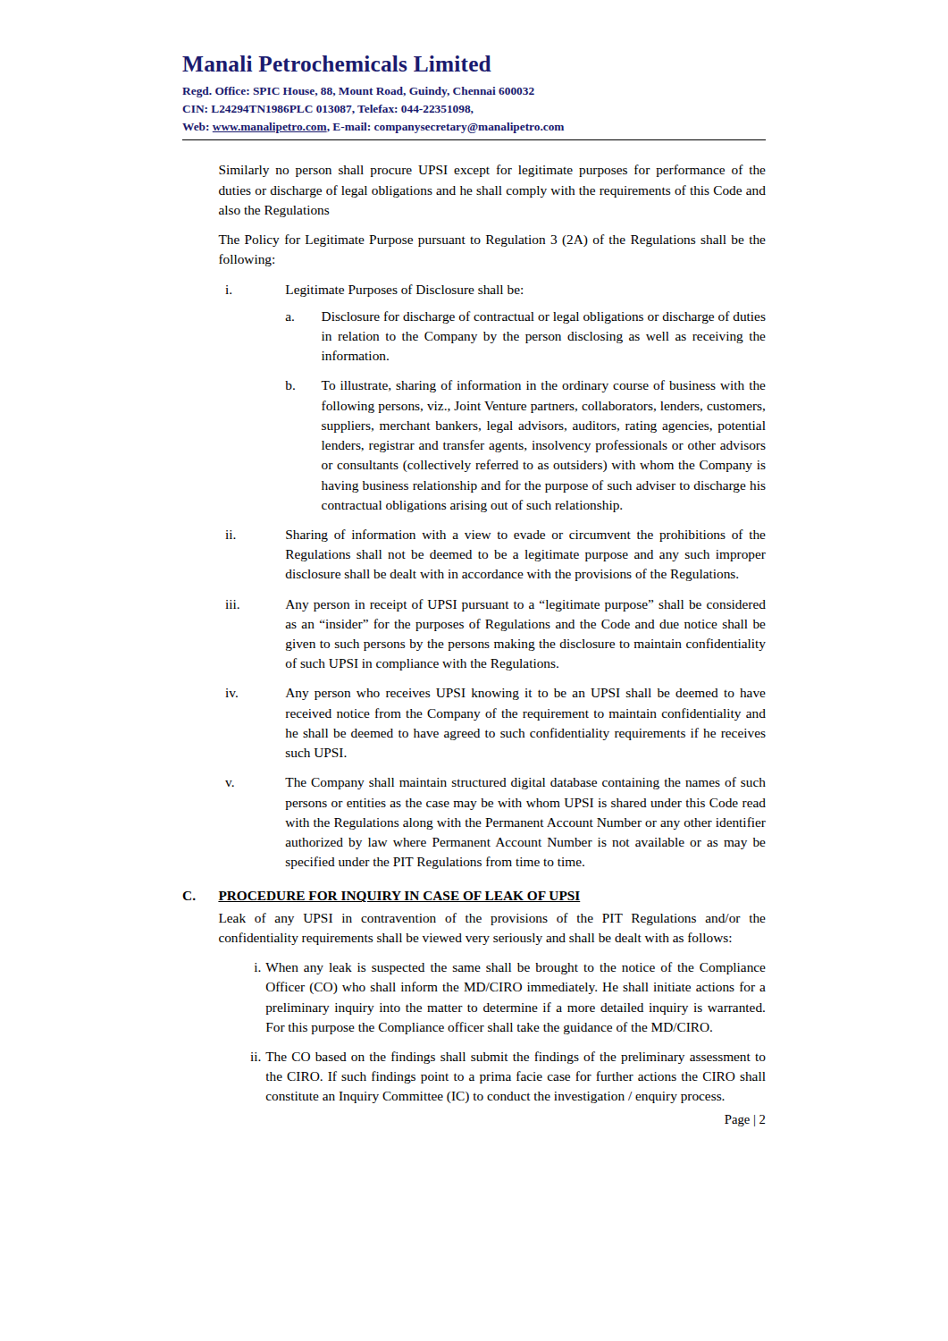Manali Petrochemicals Limited
Regd. Office: SPIC House, 88, Mount Road, Guindy, Chennai 600032
CIN: L24294TN1986PLC 013087, Telefax: 044-22351098,
Web: www.manalipetro.com, E-mail: companysecretary@manalipetro.com
Similarly no person shall procure UPSI except for legitimate purposes for performance of the duties or discharge of legal obligations and he shall comply with the requirements of this Code and also the Regulations
The Policy for Legitimate Purpose pursuant to Regulation 3 (2A) of the Regulations shall be the following:
Legitimate Purposes of Disclosure shall be:
Disclosure for discharge of contractual or legal obligations or discharge of duties in relation to the Company by the person disclosing as well as receiving the information.
To illustrate, sharing of information in the ordinary course of business with the following persons, viz., Joint Venture partners, collaborators, lenders, customers, suppliers, merchant bankers, legal advisors, auditors, rating agencies, potential lenders, registrar and transfer agents, insolvency professionals or other advisors or consultants (collectively referred to as outsiders) with whom the Company is having business relationship and for the purpose of such adviser to discharge his contractual obligations arising out of such relationship.
Sharing of information with a view to evade or circumvent the prohibitions of the Regulations shall not be deemed to be a legitimate purpose and any such improper disclosure shall be dealt with in accordance with the provisions of the Regulations.
Any person in receipt of UPSI pursuant to a “legitimate purpose” shall be considered as an “insider” for the purposes of Regulations and the Code and due notice shall be given to such persons by the persons making the disclosure to maintain confidentiality of such UPSI in compliance with the Regulations.
Any person who receives UPSI knowing it to be an UPSI shall be deemed to have received notice from the Company of the requirement to maintain confidentiality and he shall be deemed to have agreed to such confidentiality requirements if he receives such UPSI.
The Company shall maintain structured digital database containing the names of such persons or entities as the case may be with whom UPSI is shared under this Code read with the Regulations along with the Permanent Account Number or any other identifier authorized by law where Permanent Account Number is not available or as may be specified under the PIT Regulations from time to time.
C. PROCEDURE FOR INQUIRY IN CASE OF LEAK OF UPSI
Leak of any UPSI in contravention of the provisions of the PIT Regulations and/or the confidentiality requirements shall be viewed very seriously and shall be dealt with as follows:
When any leak is suspected the same shall be brought to the notice of the Compliance Officer (CO) who shall inform the MD/CIRO immediately. He shall initiate actions for a preliminary inquiry into the matter to determine if a more detailed inquiry is warranted. For this purpose the Compliance officer shall take the guidance of the MD/CIRO.
The CO based on the findings shall submit the findings of the preliminary assessment to the CIRO. If such findings point to a prima facie case for further actions the CIRO shall constitute an Inquiry Committee (IC) to conduct the investigation / enquiry process.
Page | 2